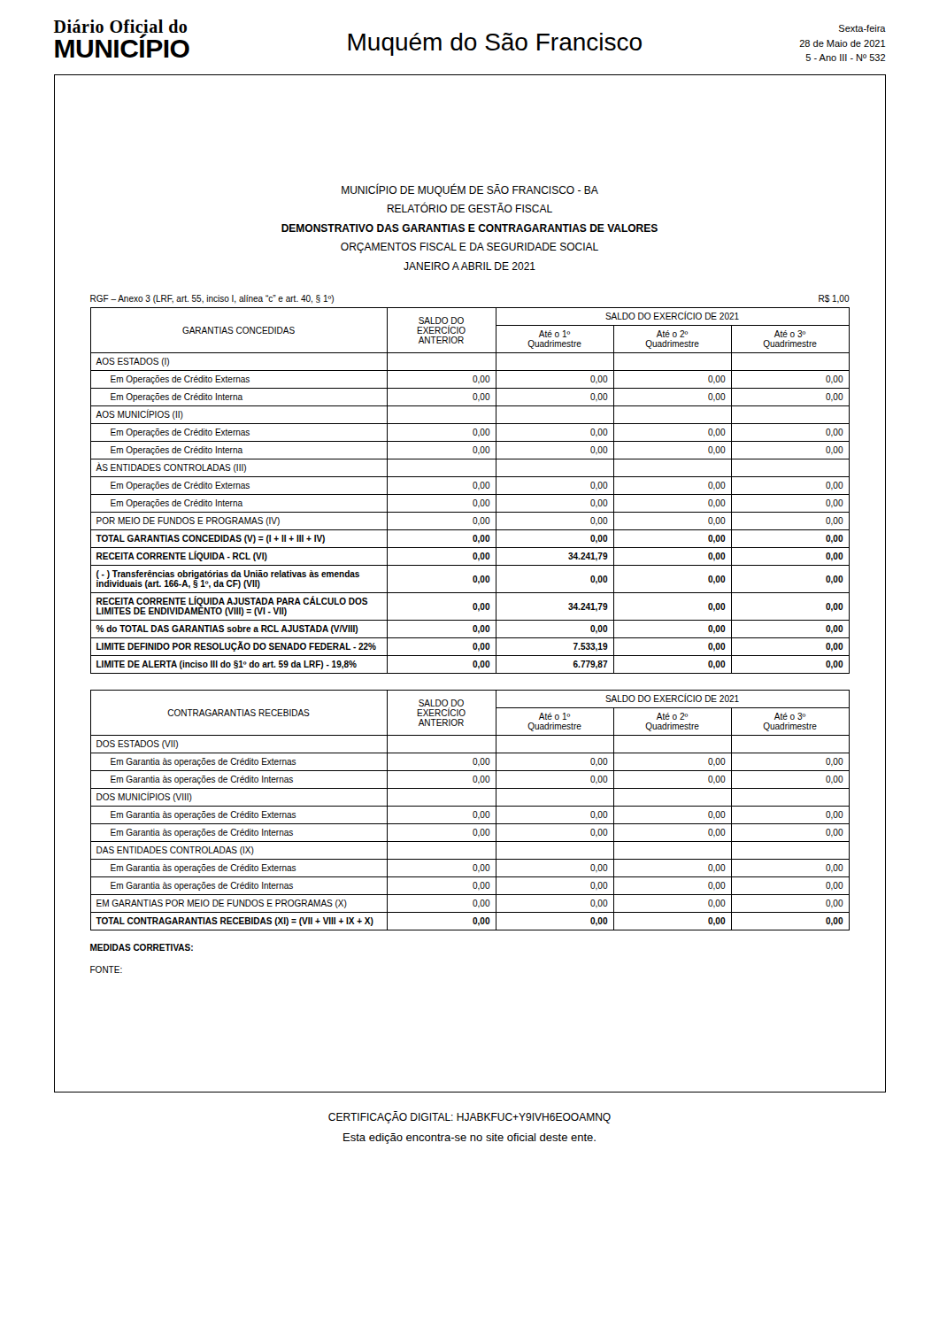Diário Oficial do
MUNICÍPIO
Muquém do São Francisco
Sexta-feira
28 de Maio de 2021
5 - Ano III - Nº 532
MUNICÍPIO DE MUQUÉM DE SÃO FRANCISCO - BA
RELATÓRIO DE GESTÃO FISCAL
DEMONSTRATIVO DAS GARANTIAS E CONTRAGARANTIAS DE VALORES
ORÇAMENTOS FISCAL E DA SEGURIDADE SOCIAL
JANEIRO A ABRIL DE 2021
RGF – Anexo 3 (LRF, art. 55, inciso I, alínea “c” e art. 40, § 1º)
R$ 1,00
| GARANTIAS CONCEDIDAS | SALDO DO EXERCÍCIO ANTERIOR | SALDO DO EXERCÍCIO DE 2021 |
| --- | --- | --- |
| Até o 1º Quadrimestre | Até o 2º Quadrimestre | Até o 3º Quadrimestre |
| AOS ESTADOS (I) | | | | |
| Em Operações de Crédito Externas | 0,00 | 0,00 | 0,00 | 0,00 |
| Em Operações de Crédito Interna | 0,00 | 0,00 | 0,00 | 0,00 |
| AOS MUNICÍPIOS (II) | | | | |
| Em Operações de Crédito Externas | 0,00 | 0,00 | 0,00 | 0,00 |
| Em Operações de Crédito Interna | 0,00 | 0,00 | 0,00 | 0,00 |
| ÀS ENTIDADES CONTROLADAS (III) | | | | |
| Em Operações de Crédito Externas | 0,00 | 0,00 | 0,00 | 0,00 |
| Em Operações de Crédito Interna | 0,00 | 0,00 | 0,00 | 0,00 |
| POR MEIO DE FUNDOS E PROGRAMAS (IV) | 0,00 | 0,00 | 0,00 | 0,00 |
| TOTAL GARANTIAS CONCEDIDAS (V) = (I + II + III + IV) | 0,00 | 0,00 | 0,00 | 0,00 |
| RECEITA CORRENTE LÍQUIDA - RCL (VI) | 0,00 | 34.241,79 | 0,00 | 0,00 |
| ( - ) Transferências obrigatórias da União relativas às emendas individuais (art. 166-A, § 1º, da CF) (VII) | 0,00 | 0,00 | 0,00 | 0,00 |
| RECEITA CORRENTE LÍQUIDA AJUSTADA PARA CÁLCULO DOS LIMITES DE ENDIVIDAMENTO (VIII) = (VI - VII) | 0,00 | 34.241,79 | 0,00 | 0,00 |
| % do TOTAL DAS GARANTIAS sobre a RCL AJUSTADA (V/VIII) | 0,00 | 0,00 | 0,00 | 0,00 |
| LIMITE DEFINIDO POR RESOLUÇÃO DO SENADO FEDERAL - 22% | 0,00 | 7.533,19 | 0,00 | 0,00 |
| LIMITE DE ALERTA (inciso III do §1º do art. 59 da LRF) - 19,8% | 0,00 | 6.779,87 | 0,00 | 0,00 |
| CONTRAGARANTIAS RECEBIDAS | SALDO DO EXERCÍCIO ANTERIOR | SALDO DO EXERCÍCIO DE 2021 |
| --- | --- | --- |
| Até o 1º Quadrimestre | Até o 2º Quadrimestre | Até o 3º Quadrimestre |
| DOS ESTADOS (VII) | | | | |
| Em Garantia às operações de Crédito Externas | 0,00 | 0,00 | 0,00 | 0,00 |
| Em Garantia às operações de Crédito Internas | 0,00 | 0,00 | 0,00 | 0,00 |
| DOS MUNICÍPIOS (VIII) | | | | |
| Em Garantia às operações de Crédito Externas | 0,00 | 0,00 | 0,00 | 0,00 |
| Em Garantia às operações de Crédito Internas | 0,00 | 0,00 | 0,00 | 0,00 |
| DAS ENTIDADES CONTROLADAS (IX) | | | | |
| Em Garantia às operações de Crédito Externas | 0,00 | 0,00 | 0,00 | 0,00 |
| Em Garantia às operações de Crédito Internas | 0,00 | 0,00 | 0,00 | 0,00 |
| EM GARANTIAS POR MEIO DE FUNDOS E PROGRAMAS (X) | 0,00 | 0,00 | 0,00 | 0,00 |
| TOTAL CONTRAGARANTIAS RECEBIDAS (XI) = (VII + VIII + IX + X) | 0,00 | 0,00 | 0,00 | 0,00 |
MEDIDAS CORRETIVAS:
FONTE:
CERTIFICAÇÃO DIGITAL: HJABKFUC+Y9IVH6EOOAMNQ
Esta edição encontra-se no site oficial deste ente.